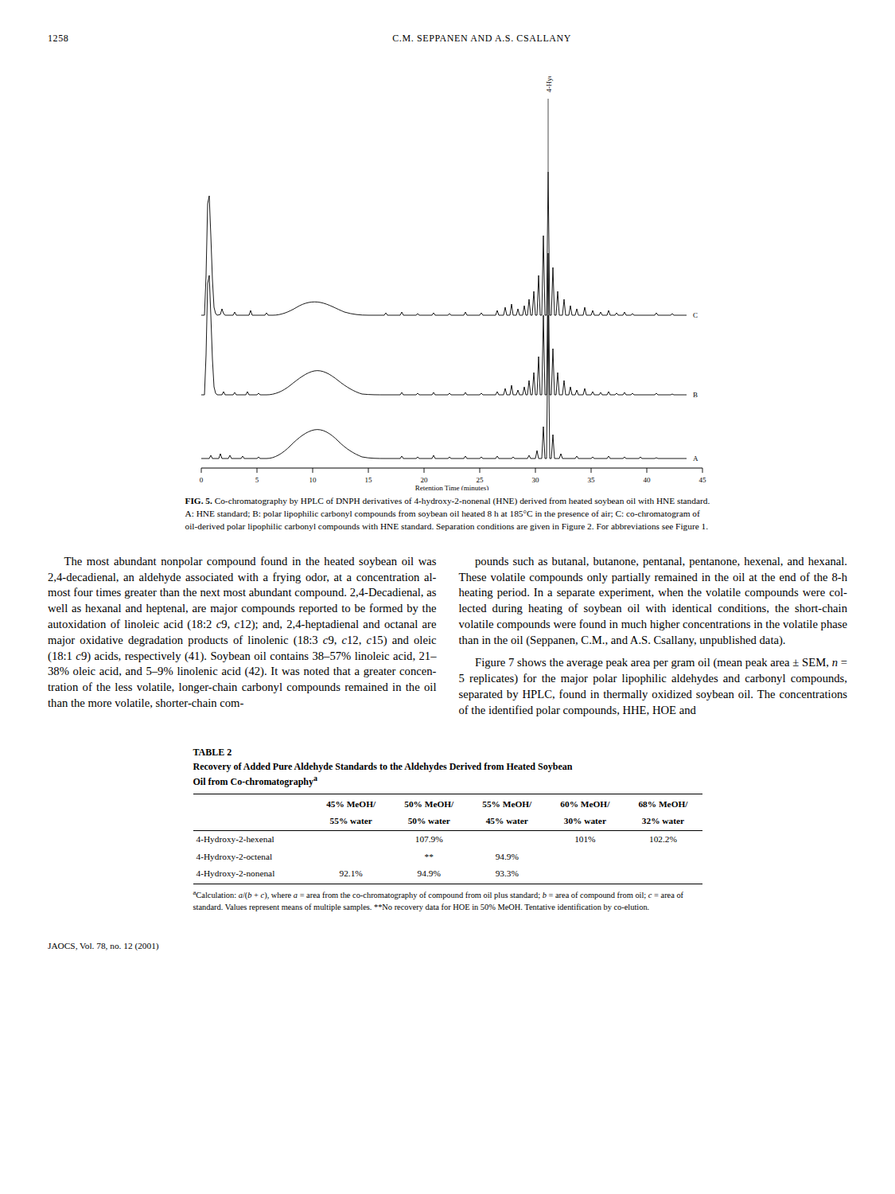1258
C.M. SEPPANEN AND A.S. CSALLANY
4-Hydroxy-2-nonenal C B A 0 5 10 15 20 25 30 35 40 45 Retention Time (minutes)
FIG. 5. Co-chromatography by HPLC of DNPH derivatives of 4-hydroxy-2-nonenal (HNE) derived from heated soybean oil with HNE standard. A: HNE standard; B: polar lipophilic carbonyl compounds from soybean oil heated 8 h at 185°C in the presence of air; C: co-chromatogram of oil-derived polar lipophilic carbonyl compounds with HNE standard. Separation conditions are given in Figure 2. For abbreviations see Figure 1.
The most abundant nonpolar compound found in the heated soybean oil was 2,4-decadienal, an aldehyde associated with a frying odor, at a concentration almost four times greater than the next most abundant compound. 2,4-Decadienal, as well as hexanal and heptenal, are major compounds reported to be formed by the autoxidation of linoleic acid (18:2 c9, c12); and, 2,4-heptadienal and octanal are major oxidative degradation products of linolenic (18:3 c9, c12, c15) and oleic (18:1 c9) acids, respectively (41). Soybean oil contains 38–57% linoleic acid, 21–38% oleic acid, and 5–9% linolenic acid (42). It was noted that a greater concentration of the less volatile, longer-chain carbonyl compounds remained in the oil than the more volatile, shorter-chain com-
pounds such as butanal, butanone, pentanal, pentanone, hexenal, and hexanal. These volatile compounds only partially remained in the oil at the end of the 8-h heating period. In a separate experiment, when the volatile compounds were collected during heating of soybean oil with identical conditions, the short-chain volatile compounds were found in much higher concentrations in the volatile phase than in the oil (Seppanen, C.M., and A.S. Csallany, unpublished data).
Figure 7 shows the average peak area per gram oil (mean peak area ± SEM, n = 5 replicates) for the major polar lipophilic aldehydes and carbonyl compounds, separated by HPLC, found in thermally oxidized soybean oil. The concentrations of the identified polar compounds, HHE, HOE and
TABLE 2
Recovery of Added Pure Aldehyde Standards to the Aldehydes Derived from Heated Soybean
Oil from Co-chromatographya
| | 45% MeOH/ | 50% MeOH/ | 55% MeOH/ | 60% MeOH/ | 68% MeOH/ |
| --- | --- | --- | --- | --- | --- |
| | 55% water | 50% water | 45% water | 30% water | 32% water |
| 4-Hydroxy-2-hexenal | | 107.9% | | 101% | 102.2% |
| 4-Hydroxy-2-octenal | | ** | 94.9% | | |
| 4-Hydroxy-2-nonenal | 92.1% | 94.9% | 93.3% | | |
aCalculation: a/(b + c), where a = area from the co-chromatography of compound from oil plus standard; b = area of compound from oil; c = area of standard. Values represent means of multiple samples. **No recovery data for HOE in 50% MeOH. Tentative identification by co-elution.
JAOCS, Vol. 78, no. 12 (2001)